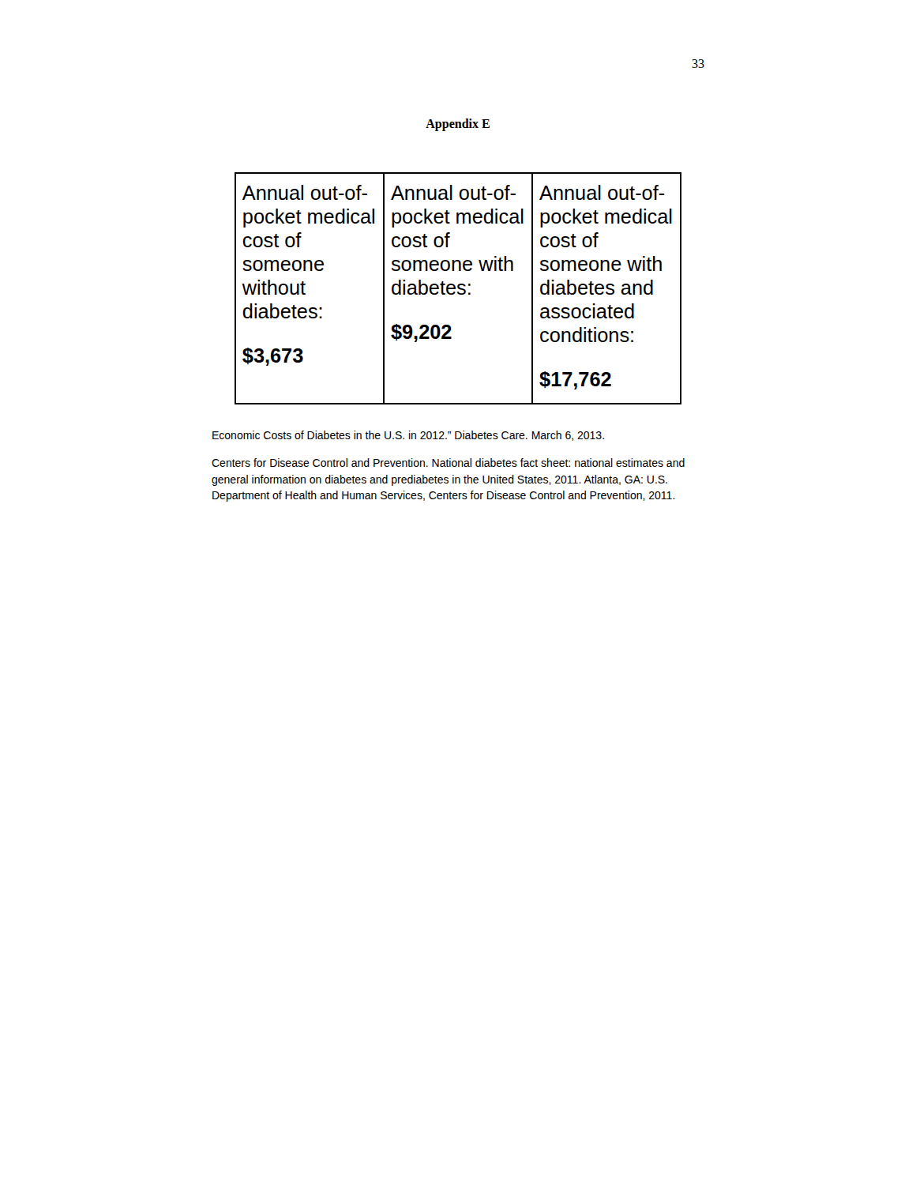33
Appendix E
| Annual out-of-pocket medical cost of someone without diabetes: $3,673 | Annual out-of-pocket medical cost of someone with diabetes: $9,202 | Annual out-of-pocket medical cost of someone with diabetes and associated conditions: $17,762 |
Economic Costs of Diabetes in the U.S. in 2012.” Diabetes Care. March 6, 2013.
Centers for Disease Control and Prevention. National diabetes fact sheet: national estimates and general information on diabetes and prediabetes in the United States, 2011. Atlanta, GA: U.S. Department of Health and Human Services, Centers for Disease Control and Prevention, 2011.